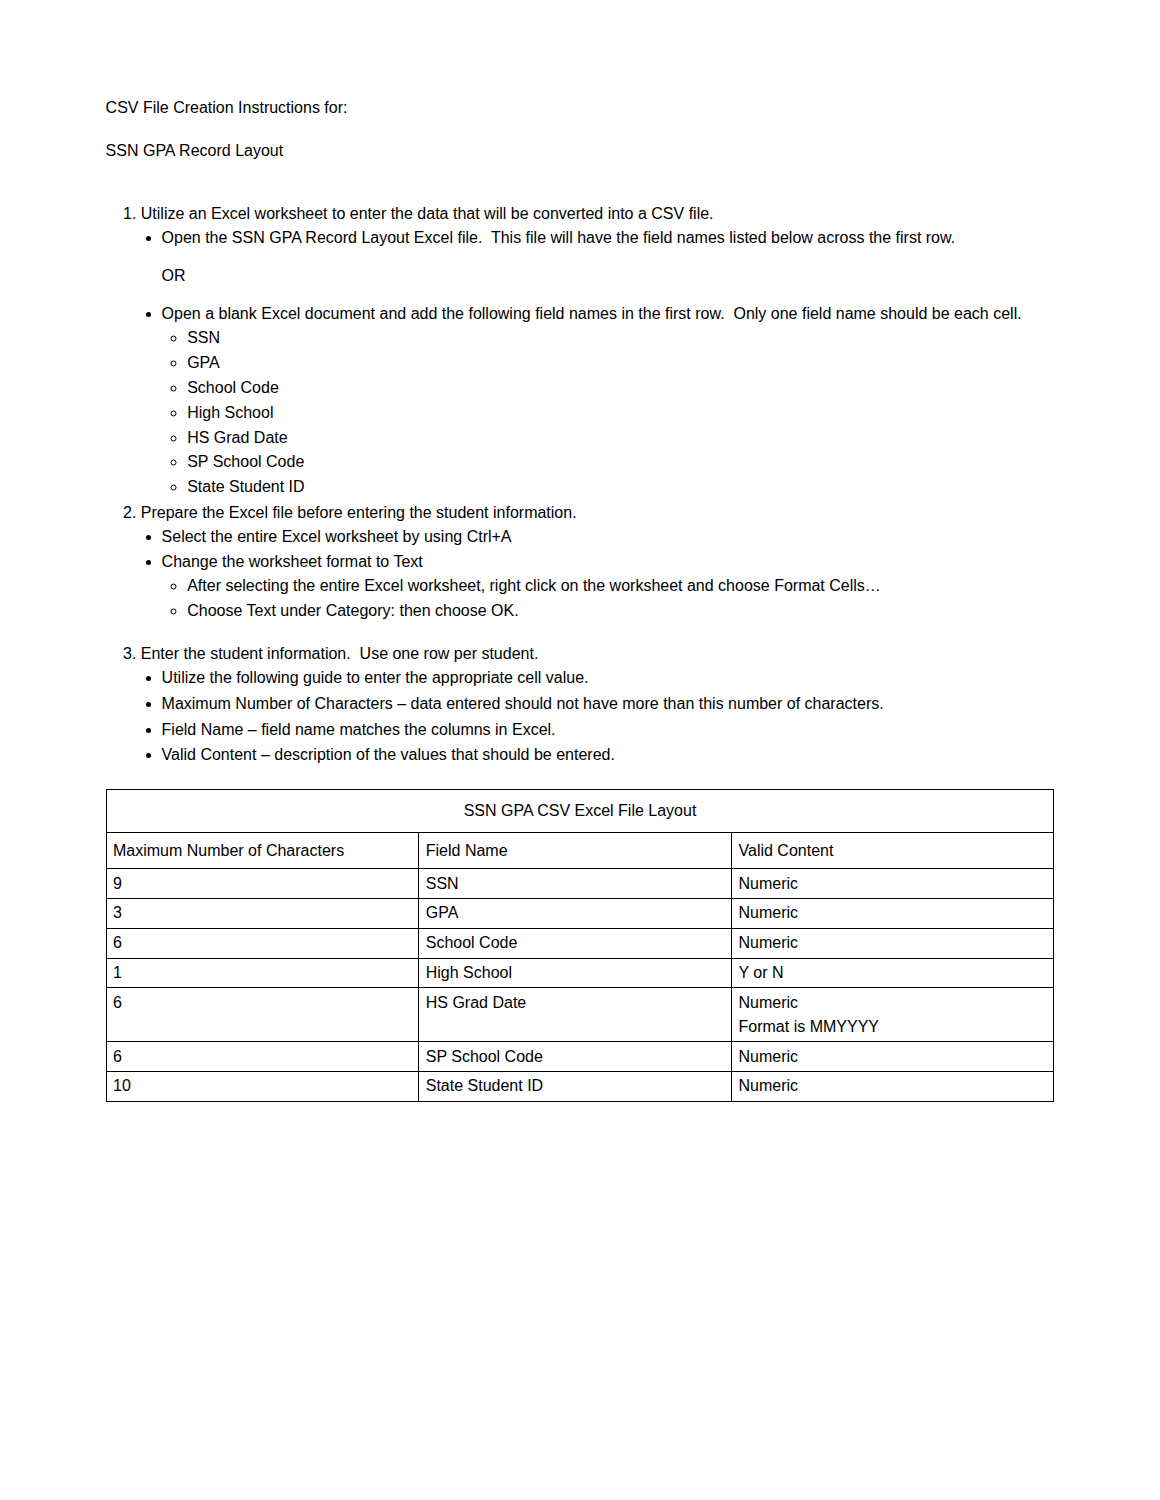CSV File Creation Instructions for:
SSN GPA Record Layout
Utilize an Excel worksheet to enter the data that will be converted into a CSV file.
Open the SSN GPA Record Layout Excel file. This file will have the field names listed below across the first row.
OR
Open a blank Excel document and add the following field names in the first row. Only one field name should be each cell.
SSN
GPA
School Code
High School
HS Grad Date
SP School Code
State Student ID
Prepare the Excel file before entering the student information.
Select the entire Excel worksheet by using Ctrl+A
Change the worksheet format to Text
After selecting the entire Excel worksheet, right click on the worksheet and choose Format Cells…
Choose Text under Category: then choose OK.
Enter the student information. Use one row per student.
Utilize the following guide to enter the appropriate cell value.
Maximum Number of Characters – data entered should not have more than this number of characters.
Field Name – field name matches the columns in Excel.
Valid Content – description of the values that should be entered.
SSN GPA CSV Excel File Layout
| Maximum Number of Characters | Field Name | Valid Content |
| --- | --- | --- |
| 9 | SSN | Numeric |
| 3 | GPA | Numeric |
| 6 | School Code | Numeric |
| 1 | High School | Y or N |
| 6 | HS Grad Date | Numeric Format is MMYYYY |
| 6 | SP School Code | Numeric |
| 10 | State Student ID | Numeric |